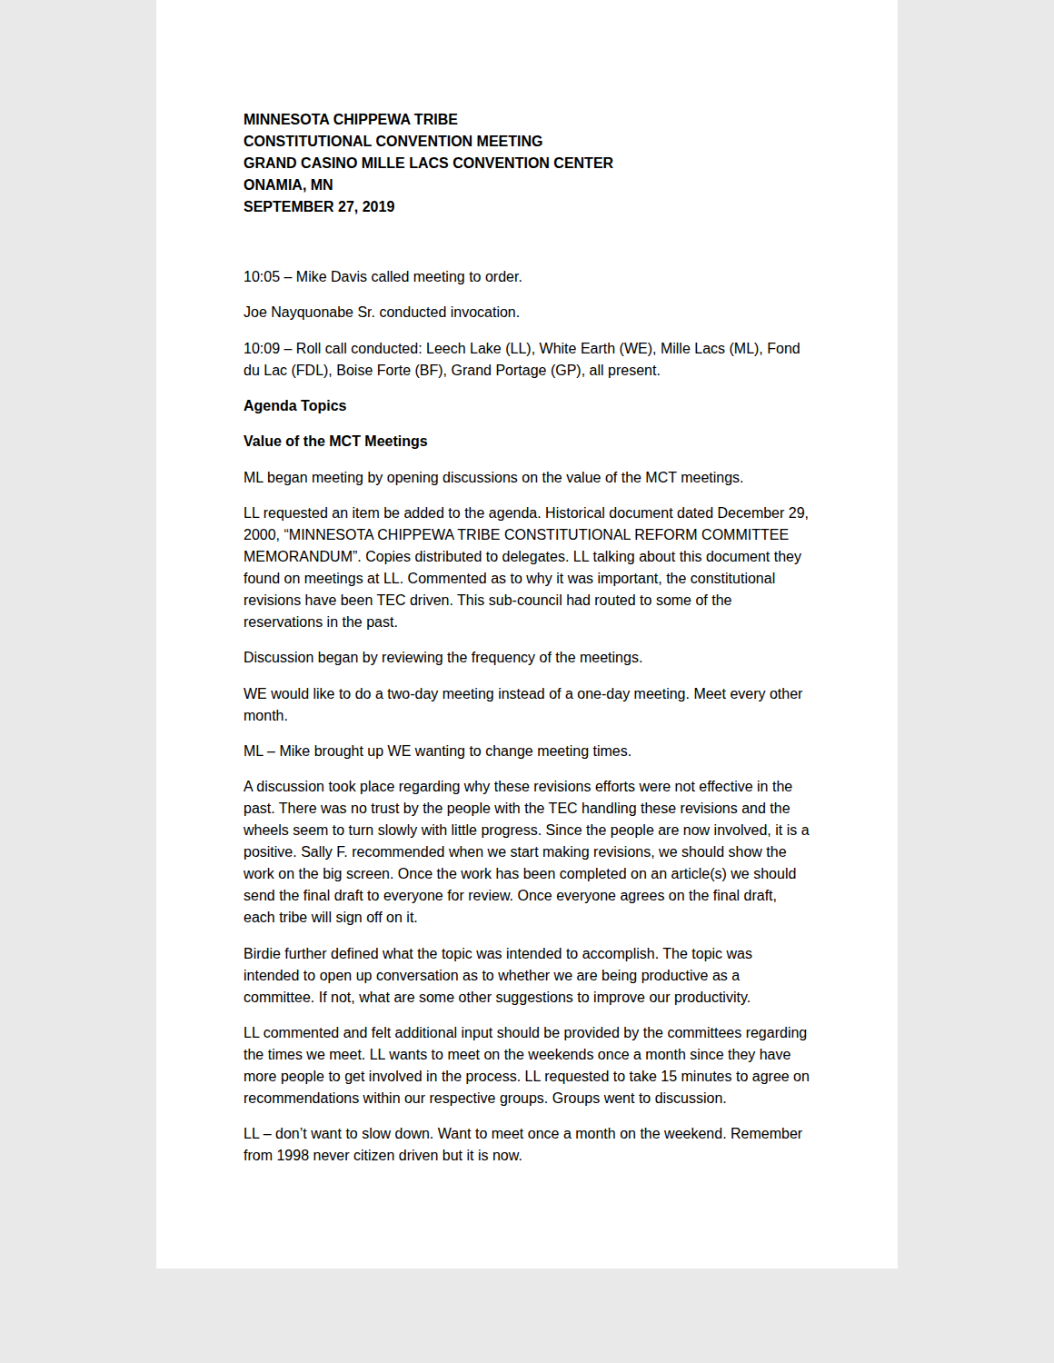MINNESOTA CHIPPEWA TRIBE
CONSTITUTIONAL CONVENTION MEETING
GRAND CASINO MILLE LACS CONVENTION CENTER
ONAMIA, MN
SEPTEMBER 27, 2019
10:05 – Mike Davis called meeting to order.
Joe Nayquonabe Sr. conducted invocation.
10:09 – Roll call conducted: Leech Lake (LL), White Earth (WE), Mille Lacs (ML), Fond du Lac (FDL), Boise Forte (BF), Grand Portage (GP), all present.
Agenda Topics
Value of the MCT Meetings
ML began meeting by opening discussions on the value of the MCT meetings.
LL requested an item be added to the agenda. Historical document dated December 29, 2000, “MINNESOTA CHIPPEWA TRIBE CONSTITUTIONAL REFORM COMMITTEE MEMORANDUM”. Copies distributed to delegates. LL talking about this document they found on meetings at LL. Commented as to why it was important, the constitutional revisions have been TEC driven. This sub-council had routed to some of the reservations in the past.
Discussion began by reviewing the frequency of the meetings.
WE would like to do a two-day meeting instead of a one-day meeting. Meet every other month.
ML – Mike brought up WE wanting to change meeting times.
A discussion took place regarding why these revisions efforts were not effective in the past. There was no trust by the people with the TEC handling these revisions and the wheels seem to turn slowly with little progress. Since the people are now involved, it is a positive. Sally F. recommended when we start making revisions, we should show the work on the big screen. Once the work has been completed on an article(s) we should send the final draft to everyone for review. Once everyone agrees on the final draft, each tribe will sign off on it.
Birdie further defined what the topic was intended to accomplish. The topic was intended to open up conversation as to whether we are being productive as a committee. If not, what are some other suggestions to improve our productivity.
LL commented and felt additional input should be provided by the committees regarding the times we meet. LL wants to meet on the weekends once a month since they have more people to get involved in the process. LL requested to take 15 minutes to agree on recommendations within our respective groups. Groups went to discussion.
LL – don’t want to slow down. Want to meet once a month on the weekend. Remember from 1998 never citizen driven but it is now.